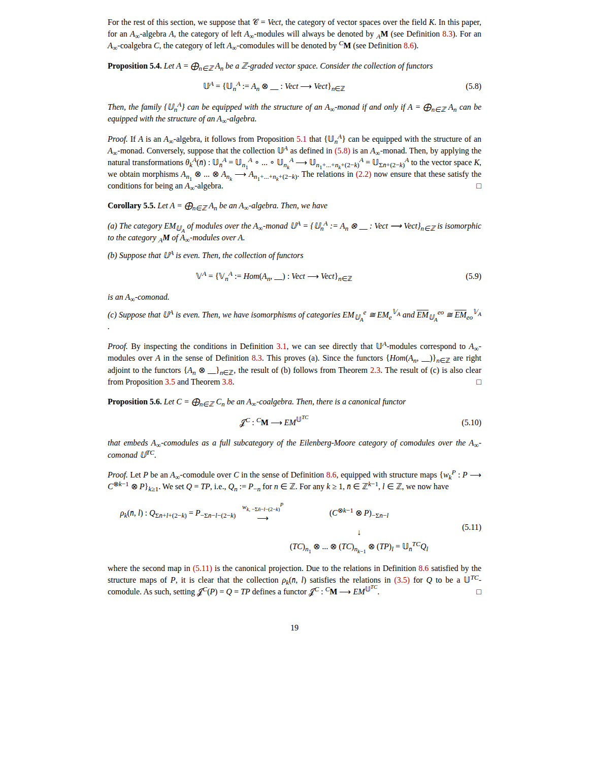For the rest of this section, we suppose that 𝒞 = Vect, the category of vector spaces over the field K. In this paper, for an A∞-algebra A, the category of left A∞-modules will always be denoted by AM (see Definition 8.3). For an A∞-coalgebra C, the category of left A∞-comodules will be denoted by CM (see Definition 8.6).
Proposition 5.4. Let A = ⨁n∈ℤ An be a ℤ-graded vector space. Consider the collection of functors
𝕌A = {𝕌nA := An ⊗ __ : Vect ⟶ Vect}n∈ℤ
(5.8)
Then, the family {𝕌nA} can be equipped with the structure of an A∞-monad if and only if A = ⨁n∈ℤ An can be equipped with the structure of an A∞-algebra.
Proof. If A is an A∞-algebra, it follows from Proposition 5.1 that {𝕌nA} can be equipped with the structure of an A∞-monad. Conversely, suppose that the collection 𝕌A as defined in (5.8) is an A∞-monad. Then, by applying the natural transformations θkA(n̄) : 𝕌n̄A = 𝕌n1A ∘ ... ∘ 𝕌nkA ⟶ 𝕌n1+...+nk+(2−k)A = 𝕌Σn̄+(2−k)A to the vector space K, we obtain morphisms An1 ⊗ ... ⊗ Ank ⟶ An1+...+nk+(2−k). The relations in (2.2) now ensure that these satisfy the conditions for being an A∞-algebra. □
Corollary 5.5. Let A = ⨁n∈ℤ An be an A∞-algebra. Then, we have
(a) The category EM𝕌A of modules over the A∞-monad 𝕌A = {𝕌nA := An ⊗ __ : Vect ⟶ Vect}n∈ℤ is isomorphic to the category AM of A∞-modules over A.
(b) Suppose that 𝕌A is even. Then, the collection of functors
𝕍A = {𝕍nA := Hom(An, __) : Vect ⟶ Vect}n∈ℤ
(5.9)
is an A∞-comonad.
(c) Suppose that 𝕌A is even. Then, we have isomorphisms of categories EM𝕌Ae ≅ EMe𝕍A and EM𝕌Aeo ≅ EMeo𝕍A .
Proof. By inspecting the conditions in Definition 3.1, we can see directly that 𝕌A-modules correspond to A∞-modules over A in the sense of Definition 8.3. This proves (a). Since the functors {Hom(An, __)}n∈ℤ are right adjoint to the functors {An ⊗ __}n∈ℤ, the result of (b) follows from Theorem 2.3. The result of (c) is also clear from Proposition 3.5 and Theorem 3.8. □
Proposition 5.6. Let C = ⨁n∈ℤ Cn be an A∞-coalgebra. Then, there is a canonical functor
𝒥C : CM ⟶ EM𝕌TC
(5.10)
that embeds A∞-comodules as a full subcategory of the Eilenberg-Moore category of comodules over the A∞-comonad 𝕌TC.
Proof. Let P be an A∞-comodule over C in the sense of Definition 8.6, equipped with structure maps {wkP : P ⟶ C⊗k−1 ⊗ P}k≥1. We set Q = TP, i.e., Qn := P−n for n ∈ ℤ. For any k ≥ 1, n̄ ∈ ℤk−1, l ∈ ℤ, we now have
| ρ k ( n̄ , l ) : Q Σ n̄ + l +(2− k ) = P −Σ n̄ − l −(2− k ) | w k , −Σ n̄ − l −(2− k ) P ⟶ | ( C ⊗ k −1 ⊗ P ) −Σ n̄ − l |
| | | ↓ |
| | | ( TC ) n 1 ⊗ ... ⊗ ( TC ) n k −1 ⊗ ( TP ) l = 𝕌 n̄ TC Q l |
(5.11)
where the second map in (5.11) is the canonical projection. Due to the relations in Definition 8.6 satisfied by the structure maps of P, it is clear that the collection ρk(n̄, l) satisfies the relations in (3.5) for Q to be a 𝕌TC-comodule. As such, setting 𝒥C(P) = Q = TP defines a functor 𝒥C : CM ⟶ EM𝕌TC. □
19